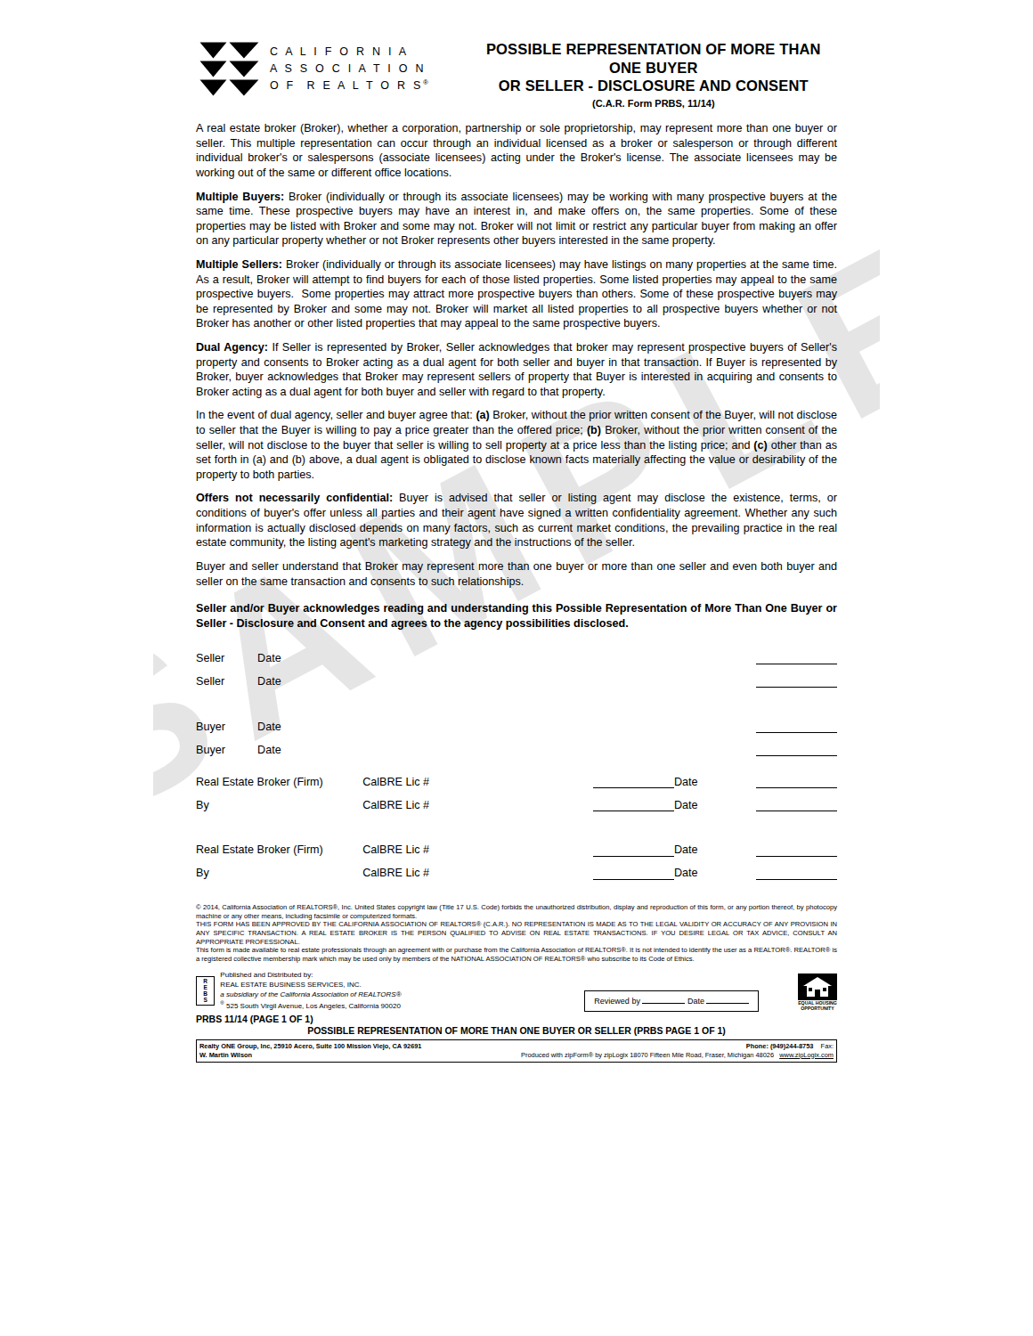SAMPLE
C A L I F O R N I A
A S S O C I A T I O N
O F R E A L T O R S®
POSSIBLE REPRESENTATION OF MORE THAN ONE BUYER
OR SELLER - DISCLOSURE AND CONSENT
(C.A.R. Form PRBS, 11/14)
A real estate broker (Broker), whether a corporation, partnership or sole proprietorship, may represent more than one buyer or seller. This multiple representation can occur through an individual licensed as a broker or salesperson or through different individual broker's or salespersons (associate licensees) acting under the Broker's license. The associate licensees may be working out of the same or different office locations.
Multiple Buyers: Broker (individually or through its associate licensees) may be working with many prospective buyers at the same time. These prospective buyers may have an interest in, and make offers on, the same properties. Some of these properties may be listed with Broker and some may not. Broker will not limit or restrict any particular buyer from making an offer on any particular property whether or not Broker represents other buyers interested in the same property.
Multiple Sellers: Broker (individually or through its associate licensees) may have listings on many properties at the same time. As a result, Broker will attempt to find buyers for each of those listed properties. Some listed properties may appeal to the same prospective buyers. Some properties may attract more prospective buyers than others. Some of these prospective buyers may be represented by Broker and some may not. Broker will market all listed properties to all prospective buyers whether or not Broker has another or other listed properties that may appeal to the same prospective buyers.
Dual Agency: If Seller is represented by Broker, Seller acknowledges that broker may represent prospective buyers of Seller's property and consents to Broker acting as a dual agent for both seller and buyer in that transaction. If Buyer is represented by Broker, buyer acknowledges that Broker may represent sellers of property that Buyer is interested in acquiring and consents to Broker acting as a dual agent for both buyer and seller with regard to that property.
In the event of dual agency, seller and buyer agree that: (a) Broker, without the prior written consent of the Buyer, will not disclose to seller that the Buyer is willing to pay a price greater than the offered price; (b) Broker, without the prior written consent of the seller, will not disclose to the buyer that seller is willing to sell property at a price less than the listing price; and (c) other than as set forth in (a) and (b) above, a dual agent is obligated to disclose known facts materially affecting the value or desirability of the property to both parties.
Offers not necessarily confidential: Buyer is advised that seller or listing agent may disclose the existence, terms, or conditions of buyer's offer unless all parties and their agent have signed a written confidentiality agreement. Whether any such information is actually disclosed depends on many factors, such as current market conditions, the prevailing practice in the real estate community, the listing agent's marketing strategy and the instructions of the seller.
Buyer and seller understand that Broker may represent more than one buyer or more than one seller and even both buyer and seller on the same transaction and consents to such relationships.
Seller and/or Buyer acknowledges reading and understanding this Possible Representation of More Than One Buyer or Seller - Disclosure and Consent and agrees to the agency possibilities disclosed.
| Seller | | Date | |
| Seller | | Date | |
| Buyer | | Date | |
| Buyer | | Date | |
| Real Estate Broker (Firm) | | CalBRE Lic # | | Date | |
| By | | CalBRE Lic # | | Date | |
| Real Estate Broker (Firm) | | CalBRE Lic # | | Date | |
| By | | CalBRE Lic # | | Date | |
© 2014, California Association of REALTORS®, Inc. United States copyright law (Title 17 U.S. Code) forbids the unauthorized distribution, display and reproduction of this form, or any portion thereof, by photocopy machine or any other means, including facsimile or computerized formats.
THIS FORM HAS BEEN APPROVED BY THE CALIFORNIA ASSOCIATION OF REALTORS® (C.A.R.). NO REPRESENTATION IS MADE AS TO THE LEGAL VALIDITY OR ACCURACY OF ANY PROVISION IN ANY SPECIFIC TRANSACTION. A REAL ESTATE BROKER IS THE PERSON QUALIFIED TO ADVISE ON REAL ESTATE TRANSACTIONS. IF YOU DESIRE LEGAL OR TAX ADVICE, CONSULT AN APPROPRIATE PROFESSIONAL.
This form is made available to real estate professionals through an agreement with or purchase from the California Association of REALTORS®. It is not intended to identify the user as a REALTOR®. REALTOR® is a registered collective membership mark which may be used only by members of the NATIONAL ASSOCIATION OF REALTORS® who subscribe to its Code of Ethics.
R
E
B
S
Published and Distributed by:
REAL ESTATE BUSINESS SERVICES, INC.
a subsidiary of the California Association of REALTORS®
® 525 South Virgil Avenue, Los Angeles, California 90020
Reviewed by Date
EQUAL HOUSING
OPPORTUNITY
PRBS 11/14 (PAGE 1 OF 1)
POSSIBLE REPRESENTATION OF MORE THAN ONE BUYER OR SELLER (PRBS PAGE 1 OF 1)
Realty ONE Group, Inc, 25910 Acero, Suite 100 Mission Viejo, CA 92691
Phone: (949)244-8753 Fax:
W. Martin Wilson
Produced with zipForm® by zipLogix 18070 Fifteen Mile Road, Fraser, Michigan 48026 www.zipLogix.com